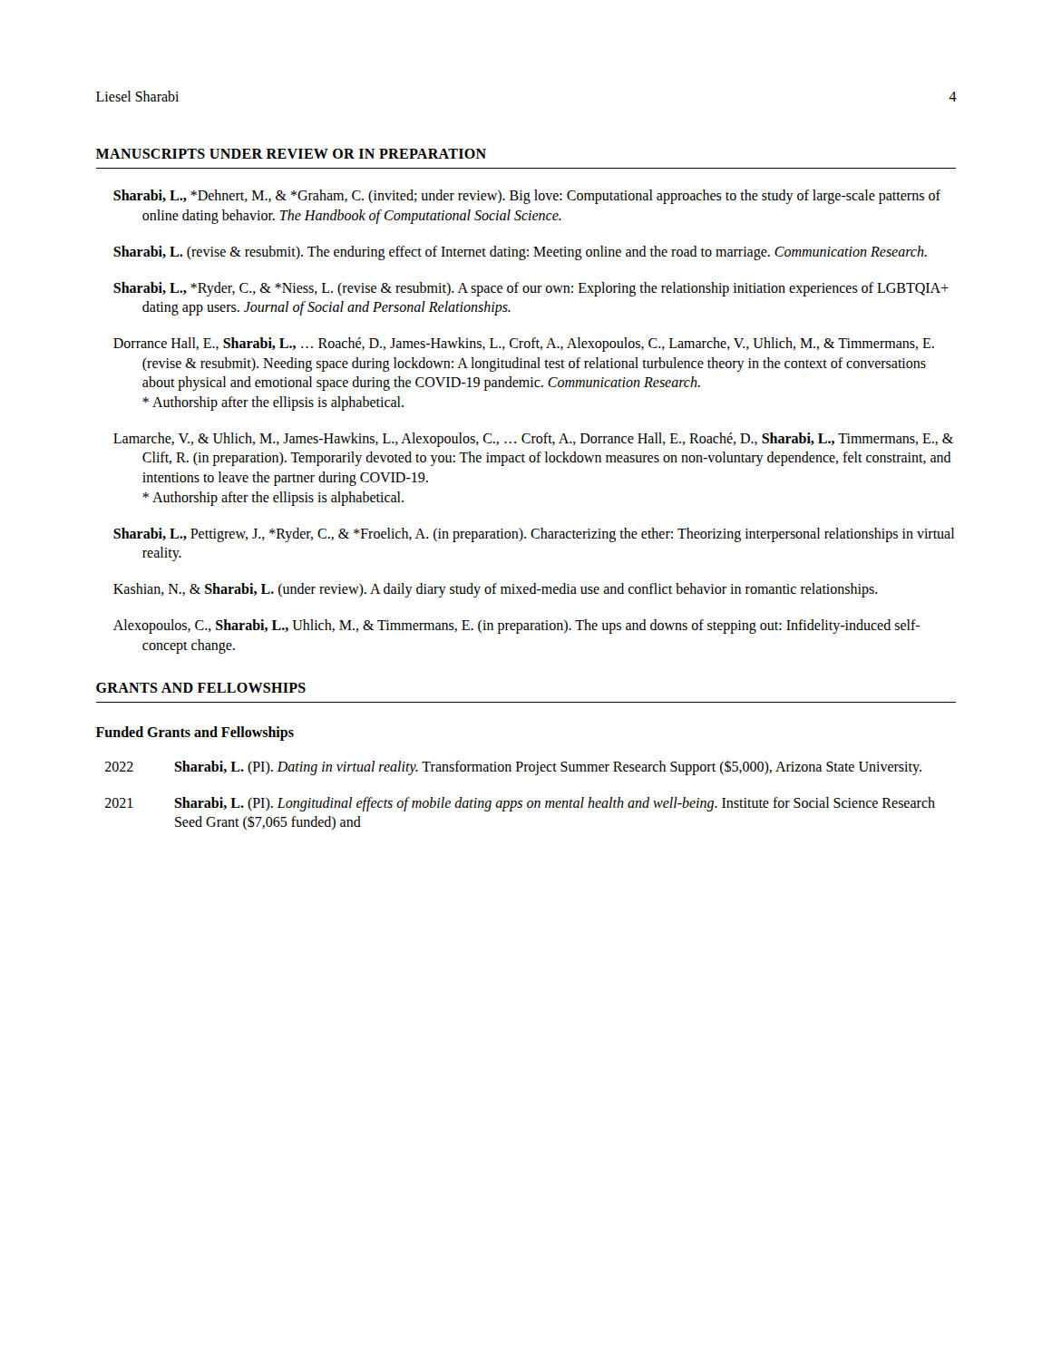Liesel Sharabi 4
Manuscripts Under Review or in Preparation
Sharabi, L., *Dehnert, M., & *Graham, C. (invited; under review). Big love: Computational approaches to the study of large-scale patterns of online dating behavior. The Handbook of Computational Social Science.
Sharabi, L. (revise & resubmit). The enduring effect of Internet dating: Meeting online and the road to marriage. Communication Research.
Sharabi, L., *Ryder, C., & *Niess, L. (revise & resubmit). A space of our own: Exploring the relationship initiation experiences of LGBTQIA+ dating app users. Journal of Social and Personal Relationships.
Dorrance Hall, E., Sharabi, L., … Roaché, D., James-Hawkins, L., Croft, A., Alexopoulos, C., Lamarche, V., Uhlich, M., & Timmermans, E. (revise & resubmit). Needing space during lockdown: A longitudinal test of relational turbulence theory in the context of conversations about physical and emotional space during the COVID-19 pandemic. Communication Research. * Authorship after the ellipsis is alphabetical.
Lamarche, V., & Uhlich, M., James-Hawkins, L., Alexopoulos, C., … Croft, A., Dorrance Hall, E., Roaché, D., Sharabi, L., Timmermans, E., & Clift, R. (in preparation). Temporarily devoted to you: The impact of lockdown measures on non-voluntary dependence, felt constraint, and intentions to leave the partner during COVID-19. * Authorship after the ellipsis is alphabetical.
Sharabi, L., Pettigrew, J., *Ryder, C., & *Froelich, A. (in preparation). Characterizing the ether: Theorizing interpersonal relationships in virtual reality.
Kashian, N., & Sharabi, L. (under review). A daily diary study of mixed-media use and conflict behavior in romantic relationships.
Alexopoulos, C., Sharabi, L., Uhlich, M., & Timmermans, E. (in preparation). The ups and downs of stepping out: Infidelity-induced self-concept change.
Grants and Fellowships
Funded Grants and Fellowships
2022
Sharabi, L. (PI). Dating in virtual reality. Transformation Project Summer Research Support ($5,000), Arizona State University.
2021
Sharabi, L. (PI). Longitudinal effects of mobile dating apps on mental health and well-being. Institute for Social Science Research Seed Grant ($7,065 funded) and